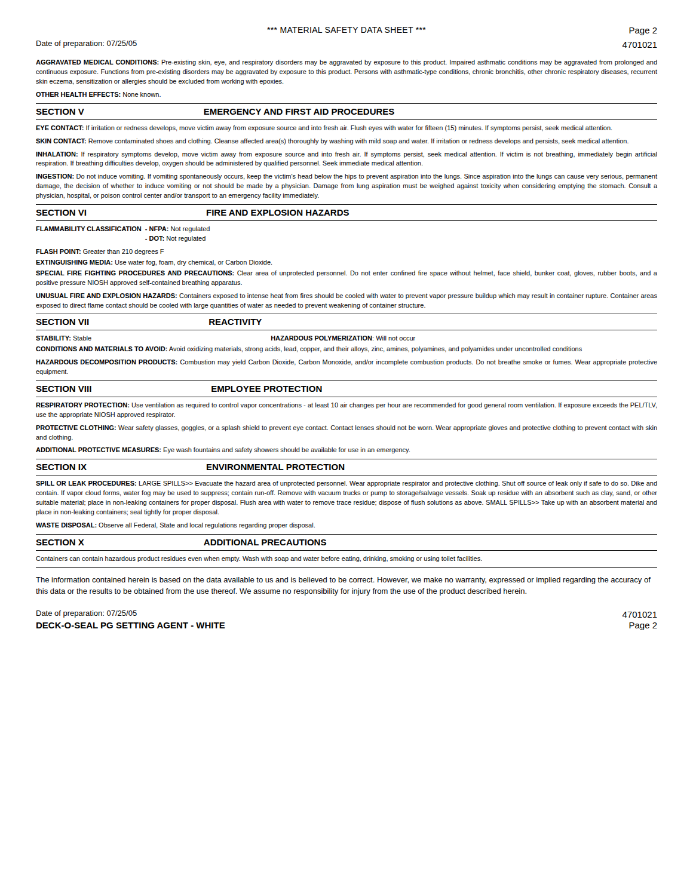*** MATERIAL SAFETY DATA SHEET ***
Page 2
Date of preparation: 07/25/05 4701021
AGGRAVATED MEDICAL CONDITIONS: Pre-existing skin, eye, and respiratory disorders may be aggravated by exposure to this product. Impaired asthmatic conditions may be aggravated from prolonged and continuous exposure. Functions from pre-existing disorders may be aggravated by exposure to this product. Persons with asthmatic-type conditions, chronic bronchitis, other chronic respiratory diseases, recurrent skin eczema, sensitization or allergies should be excluded from working with epoxies.
OTHER HEALTH EFFECTS: None known.
SECTION V EMERGENCY AND FIRST AID PROCEDURES
EYE CONTACT: If irritation or redness develops, move victim away from exposure source and into fresh air. Flush eyes with water for fifteen (15) minutes. If symptoms persist, seek medical attention.
SKIN CONTACT: Remove contaminated shoes and clothing. Cleanse affected area(s) thoroughly by washing with mild soap and water. If irritation or redness develops and persists, seek medical attention.
INHALATION: If respiratory symptoms develop, move victim away from exposure source and into fresh air. If symptoms persist, seek medical attention. If victim is not breathing, immediately begin artificial respiration. If breathing difficulties develop, oxygen should be administered by qualified personnel. Seek immediate medical attention.
INGESTION: Do not induce vomiting. If vomiting spontaneously occurs, keep the victim's head below the hips to prevent aspiration into the lungs. Since aspiration into the lungs can cause very serious, permanent damage, the decision of whether to induce vomiting or not should be made by a physician. Damage from lung aspiration must be weighed against toxicity when considering emptying the stomach. Consult a physician, hospital, or poison control center and/or transport to an emergency facility immediately.
SECTION VI FIRE AND EXPLOSION HAZARDS
| FLAMMABILITY CLASSIFICATION | - NFPA: Not regulated |
| | - DOT: Not regulated |
FLASH POINT: Greater than 210 degrees F
EXTINGUISHING MEDIA: Use water fog, foam, dry chemical, or Carbon Dioxide.
SPECIAL FIRE FIGHTING PROCEDURES AND PRECAUTIONS: Clear area of unprotected personnel. Do not enter confined fire space without helmet, face shield, bunker coat, gloves, rubber boots, and a positive pressure NIOSH approved self-contained breathing apparatus.
UNUSUAL FIRE AND EXPLOSION HAZARDS: Containers exposed to intense heat from fires should be cooled with water to prevent vapor pressure buildup which may result in container rupture. Container areas exposed to direct flame contact should be cooled with large quantities of water as needed to prevent weakening of container structure.
SECTION VII REACTIVITY
STABILITY: Stable HAZARDOUS POLYMERIZATION: Will not occur
CONDITIONS AND MATERIALS TO AVOID: Avoid oxidizing materials, strong acids, lead, copper, and their alloys, zinc, amines, polyamines, and polyamides under uncontrolled conditions
HAZARDOUS DECOMPOSITION PRODUCTS: Combustion may yield Carbon Dioxide, Carbon Monoxide, and/or incomplete combustion products. Do not breathe smoke or fumes. Wear appropriate protective equipment.
SECTION VIII EMPLOYEE PROTECTION
RESPIRATORY PROTECTION: Use ventilation as required to control vapor concentrations - at least 10 air changes per hour are recommended for good general room ventilation. If exposure exceeds the PEL/TLV, use the appropriate NIOSH approved respirator.
PROTECTIVE CLOTHING: Wear safety glasses, goggles, or a splash shield to prevent eye contact. Contact lenses should not be worn. Wear appropriate gloves and protective clothing to prevent contact with skin and clothing.
ADDITIONAL PROTECTIVE MEASURES: Eye wash fountains and safety showers should be available for use in an emergency.
SECTION IX ENVIRONMENTAL PROTECTION
SPILL OR LEAK PROCEDURES: LARGE SPILLS>> Evacuate the hazard area of unprotected personnel. Wear appropriate respirator and protective clothing. Shut off source of leak only if safe to do so. Dike and contain. If vapor cloud forms, water fog may be used to suppress; contain run-off. Remove with vacuum trucks or pump to storage/salvage vessels. Soak up residue with an absorbent such as clay, sand, or other suitable material; place in non-leaking containers for proper disposal. Flush area with water to remove trace residue; dispose of flush solutions as above. SMALL SPILLS>> Take up with an absorbent material and place in non-leaking containers; seal tightly for proper disposal.
WASTE DISPOSAL: Observe all Federal, State and local regulations regarding proper disposal.
SECTION X ADDITIONAL PRECAUTIONS
Containers can contain hazardous product residues even when empty. Wash with soap and water before eating, drinking, smoking or using toilet facilities.
The information contained herein is based on the data available to us and is believed to be correct. However, we make no warranty, expressed or implied regarding the accuracy of this data or the results to be obtained from the use thereof. We assume no responsibility for injury from the use of the product described herein.
Date of preparation: 07/25/05 4701021
DECK-O-SEAL PG SETTING AGENT - WHITE Page 2